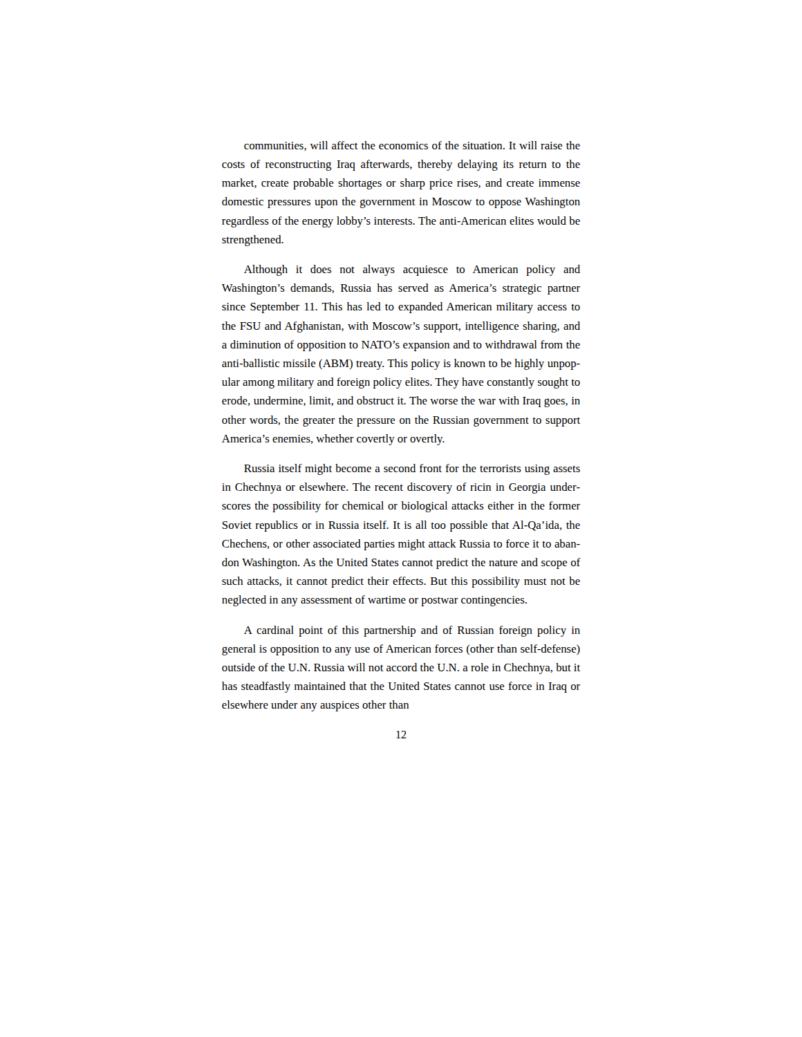communities, will affect the economics of the situation. It will raise the costs of reconstructing Iraq afterwards, thereby delaying its return to the market, create probable shortages or sharp price rises, and create immense domestic pressures upon the government in Moscow to oppose Washington regardless of the energy lobby’s interests. The anti-American elites would be strengthened.
Although it does not always acquiesce to American policy and Washington’s demands, Russia has served as America’s strategic partner since September 11. This has led to expanded American military access to the FSU and Afghanistan, with Moscow’s support, intelligence sharing, and a diminution of opposition to NATO’s expansion and to withdrawal from the anti-ballistic missile (ABM) treaty. This policy is known to be highly unpopular among military and foreign policy elites. They have constantly sought to erode, undermine, limit, and obstruct it. The worse the war with Iraq goes, in other words, the greater the pressure on the Russian government to support America’s enemies, whether covertly or overtly.
Russia itself might become a second front for the terrorists using assets in Chechnya or elsewhere. The recent discovery of ricin in Georgia underscores the possibility for chemical or biological attacks either in the former Soviet republics or in Russia itself. It is all too possible that Al-Qa’ida, the Chechens, or other associated parties might attack Russia to force it to abandon Washington. As the United States cannot predict the nature and scope of such attacks, it cannot predict their effects. But this possibility must not be neglected in any assessment of wartime or postwar contingencies.
A cardinal point of this partnership and of Russian foreign policy in general is opposition to any use of American forces (other than self-defense) outside of the U.N. Russia will not accord the U.N. a role in Chechnya, but it has steadfastly maintained that the United States cannot use force in Iraq or elsewhere under any auspices other than
12